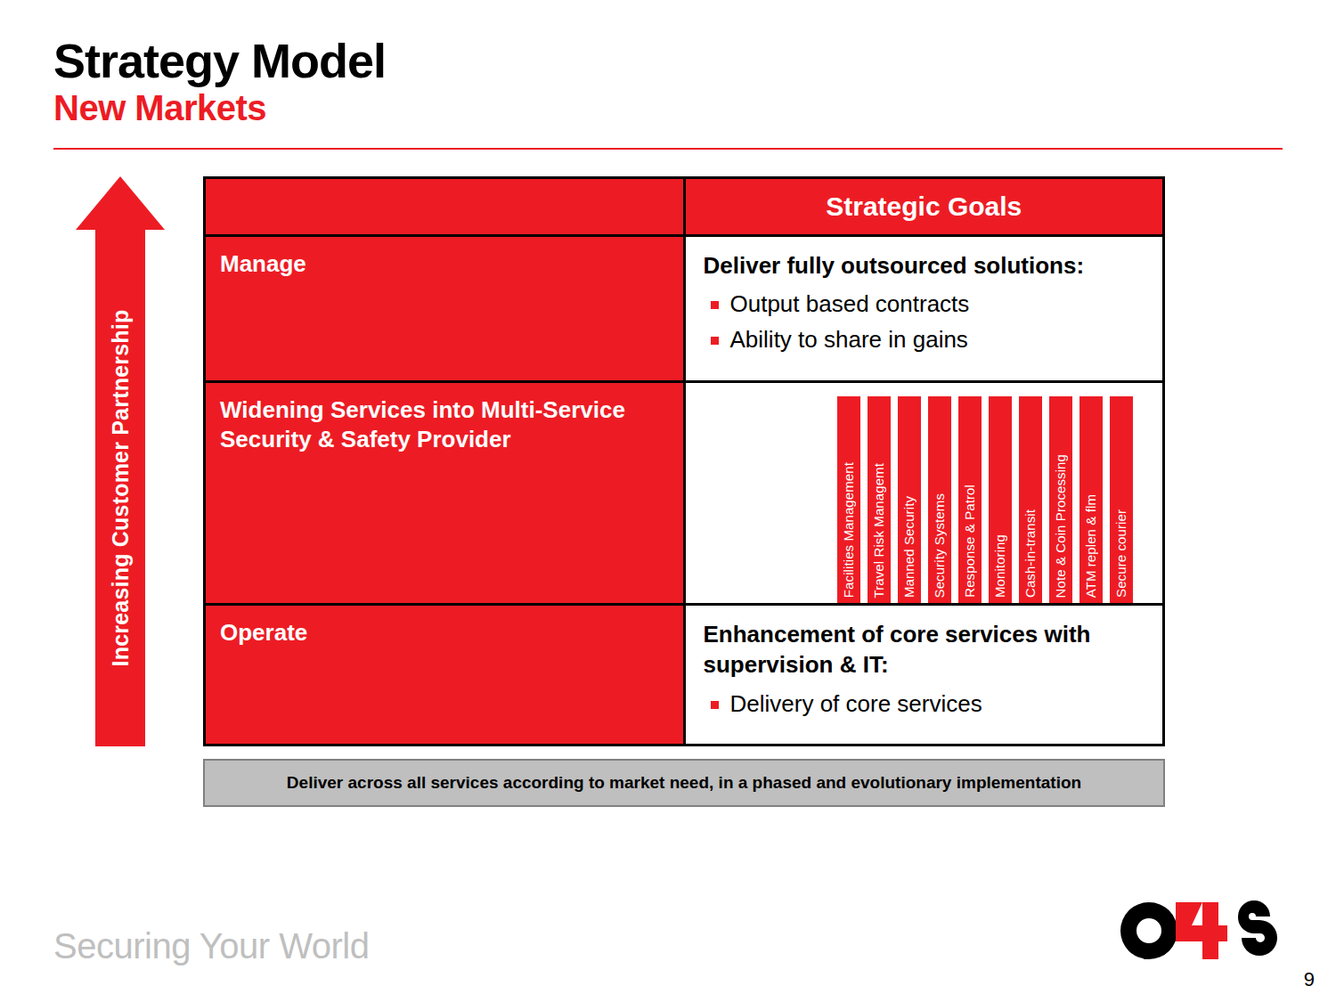Strategy Model
New Markets
Increasing Customer Partnership
| | Strategic Goals |
| --- | --- |
| Manage | Deliver fully outsourced solutions: Output based contracts Ability to share in gains |
| Widening Services into Multi-Service Security & Safety Provider | Facilities Management Travel Risk Managemt Manned Security Security Systems Response & Patrol Monitoring Cash-in-transit Note & Coin Processing ATM replen & flm Secure courier |
| Operate | Enhancement of core services with supervision & IT: Delivery of core services |
Deliver across all services according to market need, in a phased and evolutionary implementation
Securing Your World
9